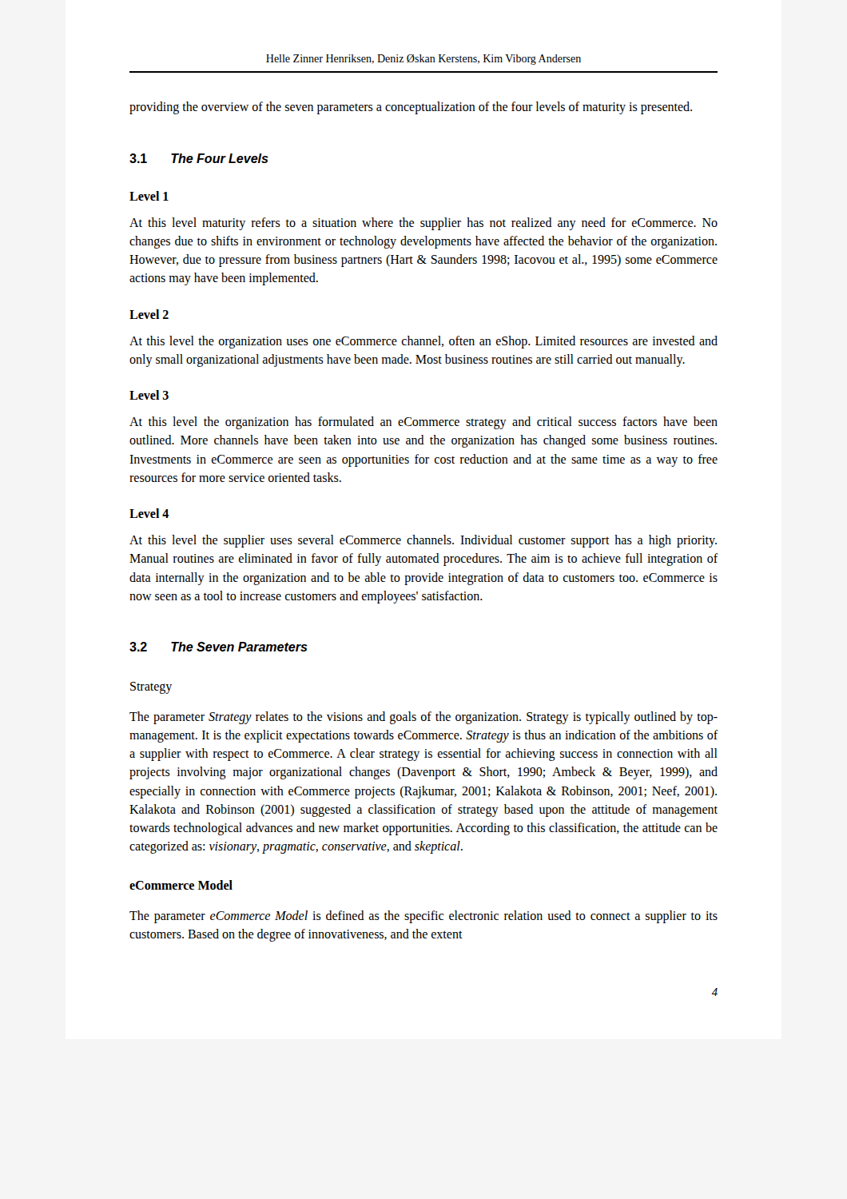Helle Zinner Henriksen, Deniz Øskan Kerstens, Kim Viborg Andersen
providing the overview of the seven parameters a conceptualization of the four levels of maturity is presented.
3.1 The Four Levels
Level 1
At this level maturity refers to a situation where the supplier has not realized any need for eCommerce. No changes due to shifts in environment or technology developments have affected the behavior of the organization. However, due to pressure from business partners (Hart & Saunders 1998; Iacovou et al., 1995) some eCommerce actions may have been implemented.
Level 2
At this level the organization uses one eCommerce channel, often an eShop. Limited resources are invested and only small organizational adjustments have been made. Most business routines are still carried out manually.
Level 3
At this level the organization has formulated an eCommerce strategy and critical success factors have been outlined. More channels have been taken into use and the organization has changed some business routines. Investments in eCommerce are seen as opportunities for cost reduction and at the same time as a way to free resources for more service oriented tasks.
Level 4
At this level the supplier uses several eCommerce channels. Individual customer support has a high priority. Manual routines are eliminated in favor of fully automated procedures. The aim is to achieve full integration of data internally in the organization and to be able to provide integration of data to customers too. eCommerce is now seen as a tool to increase customers and employees' satisfaction.
3.2 The Seven Parameters
Strategy
The parameter Strategy relates to the visions and goals of the organization. Strategy is typically outlined by top-management. It is the explicit expectations towards eCommerce. Strategy is thus an indication of the ambitions of a supplier with respect to eCommerce. A clear strategy is essential for achieving success in connection with all projects involving major organizational changes (Davenport & Short, 1990; Ambeck & Beyer, 1999), and especially in connection with eCommerce projects (Rajkumar, 2001; Kalakota & Robinson, 2001; Neef, 2001). Kalakota and Robinson (2001) suggested a classification of strategy based upon the attitude of management towards technological advances and new market opportunities. According to this classification, the attitude can be categorized as: visionary, pragmatic, conservative, and skeptical.
eCommerce Model
The parameter eCommerce Model is defined as the specific electronic relation used to connect a supplier to its customers. Based on the degree of innovativeness, and the extent
4